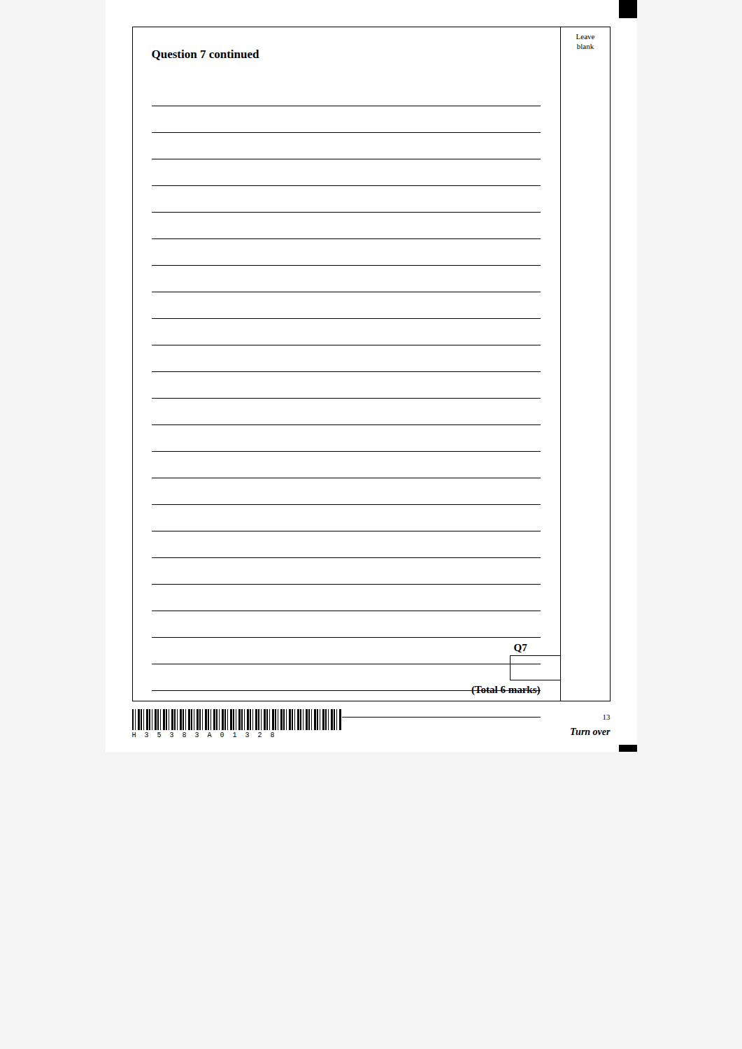Leave
blank
Question 7 continued
(Total 6 marks)
Q7
13
Turn over
H 3 5 3 8 3 A 0 1 3 2 8